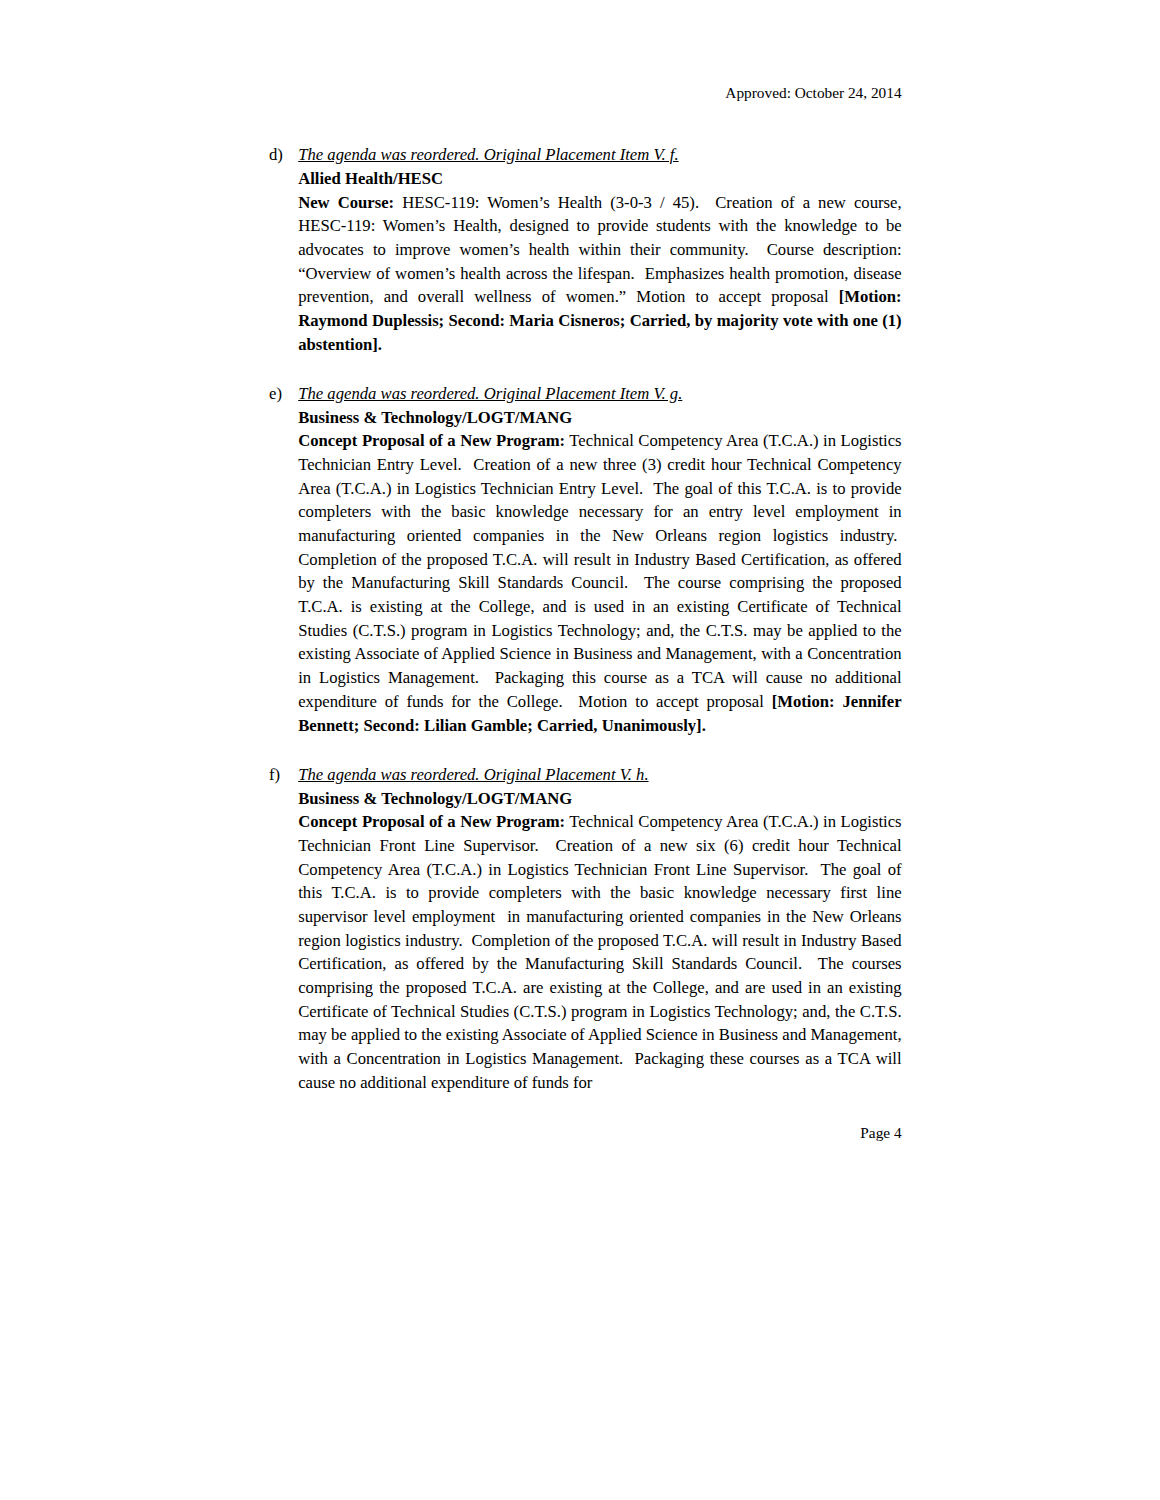Approved: October 24, 2014
d) The agenda was reordered. Original Placement Item V. f. Allied Health/HESC New Course: HESC-119: Women’s Health (3-0-3 / 45). Creation of a new course, HESC-119: Women’s Health, designed to provide students with the knowledge to be advocates to improve women’s health within their community. Course description: “Overview of women’s health across the lifespan. Emphasizes health promotion, disease prevention, and overall wellness of women.” Motion to accept proposal [Motion: Raymond Duplessis; Second: Maria Cisneros; Carried, by majority vote with one (1) abstention].
e) The agenda was reordered. Original Placement Item V. g. Business & Technology/LOGT/MANG Concept Proposal of a New Program: Technical Competency Area (T.C.A.) in Logistics Technician Entry Level. Creation of a new three (3) credit hour Technical Competency Area (T.C.A.) in Logistics Technician Entry Level. The goal of this T.C.A. is to provide completers with the basic knowledge necessary for an entry level employment in manufacturing oriented companies in the New Orleans region logistics industry. Completion of the proposed T.C.A. will result in Industry Based Certification, as offered by the Manufacturing Skill Standards Council. The course comprising the proposed T.C.A. is existing at the College, and is used in an existing Certificate of Technical Studies (C.T.S.) program in Logistics Technology; and, the C.T.S. may be applied to the existing Associate of Applied Science in Business and Management, with a Concentration in Logistics Management. Packaging this course as a TCA will cause no additional expenditure of funds for the College. Motion to accept proposal [Motion: Jennifer Bennett; Second: Lilian Gamble; Carried, Unanimously].
f) The agenda was reordered. Original Placement V. h. Business & Technology/LOGT/MANG Concept Proposal of a New Program: Technical Competency Area (T.C.A.) in Logistics Technician Front Line Supervisor. Creation of a new six (6) credit hour Technical Competency Area (T.C.A.) in Logistics Technician Front Line Supervisor. The goal of this T.C.A. is to provide completers with the basic knowledge necessary first line supervisor level employment in manufacturing oriented companies in the New Orleans region logistics industry. Completion of the proposed T.C.A. will result in Industry Based Certification, as offered by the Manufacturing Skill Standards Council. The courses comprising the proposed T.C.A. are existing at the College, and are used in an existing Certificate of Technical Studies (C.T.S.) program in Logistics Technology; and, the C.T.S. may be applied to the existing Associate of Applied Science in Business and Management, with a Concentration in Logistics Management. Packaging these courses as a TCA will cause no additional expenditure of funds for
Page 4